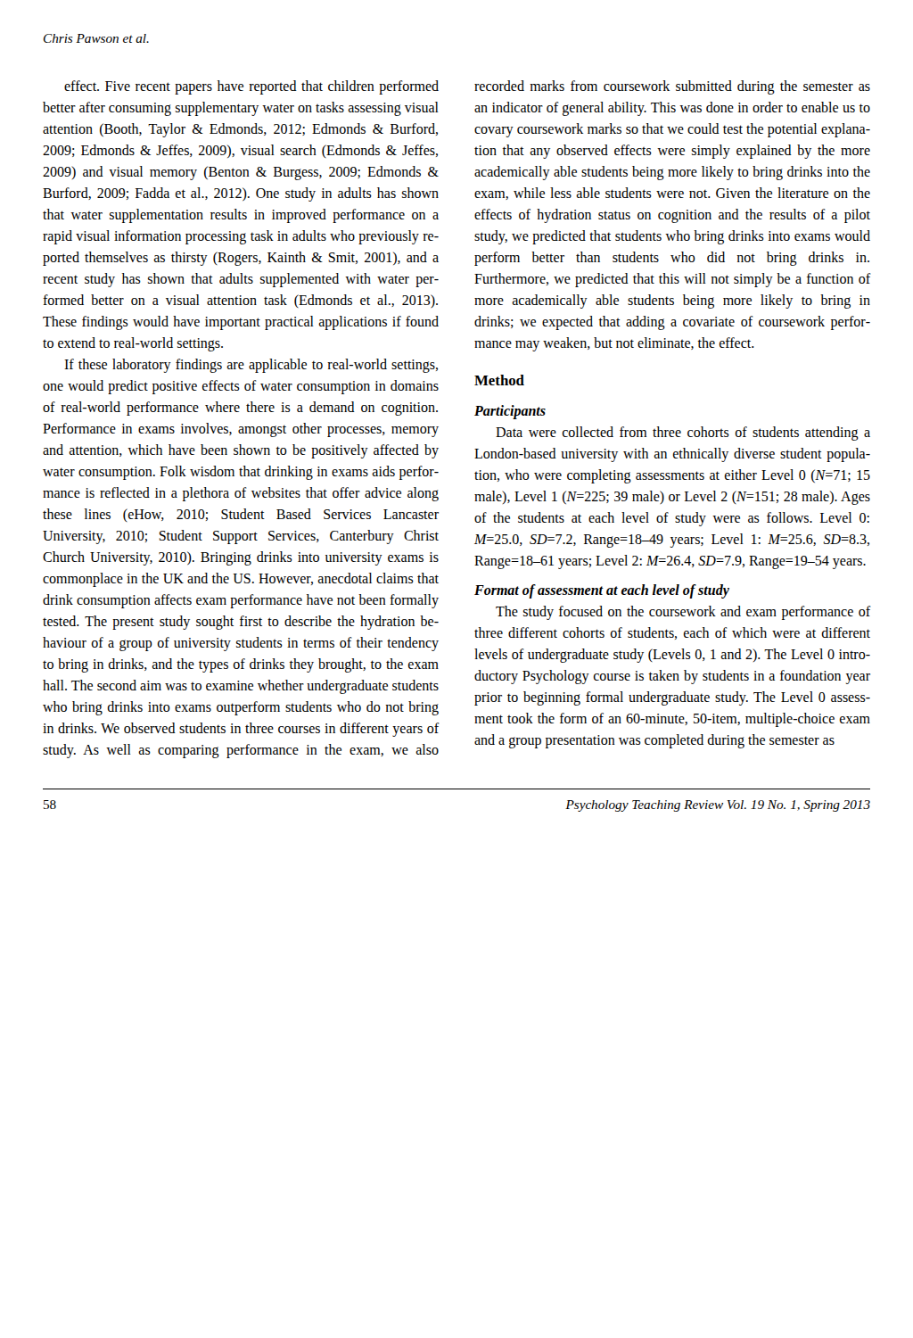Chris Pawson et al.
effect. Five recent papers have reported that children performed better after consuming supplementary water on tasks assessing visual attention (Booth, Taylor & Edmonds, 2012; Edmonds & Burford, 2009; Edmonds & Jeffes, 2009), visual search (Edmonds & Jeffes, 2009) and visual memory (Benton & Burgess, 2009; Edmonds & Burford, 2009; Fadda et al., 2012). One study in adults has shown that water supplementation results in improved performance on a rapid visual information processing task in adults who previously reported themselves as thirsty (Rogers, Kainth & Smit, 2001), and a recent study has shown that adults supplemented with water performed better on a visual attention task (Edmonds et al., 2013). These findings would have important practical applications if found to extend to real-world settings.
If these laboratory findings are applicable to real-world settings, one would predict positive effects of water consumption in domains of real-world performance where there is a demand on cognition. Performance in exams involves, amongst other processes, memory and attention, which have been shown to be positively affected by water consumption. Folk wisdom that drinking in exams aids performance is reflected in a plethora of websites that offer advice along these lines (eHow, 2010; Student Based Services Lancaster University, 2010; Student Support Services, Canterbury Christ Church University, 2010). Bringing drinks into university exams is commonplace in the UK and the US. However, anecdotal claims that drink consumption affects exam performance have not been formally tested. The present study sought first to describe the hydration behaviour of a group of university students in terms of their tendency to bring in drinks, and the types of drinks they brought, to the exam hall. The second aim was to examine whether undergraduate students who bring drinks into exams outperform students who do not bring in drinks. We observed students in three courses in different years of study. As well as comparing performance in the exam, we also recorded marks from coursework submitted during the semester as an indicator of general ability. This was done in order to enable us to covary coursework marks so that we could test the potential explanation that any observed effects were simply explained by the more academically able students being more likely to bring drinks into the exam, while less able students were not. Given the literature on the effects of hydration status on cognition and the results of a pilot study, we predicted that students who bring drinks into exams would perform better than students who did not bring drinks in. Furthermore, we predicted that this will not simply be a function of more academically able students being more likely to bring in drinks; we expected that adding a covariate of coursework performance may weaken, but not eliminate, the effect.
Method
Participants
Data were collected from three cohorts of students attending a London-based university with an ethnically diverse student population, who were completing assessments at either Level 0 (N=71; 15 male), Level 1 (N=225; 39 male) or Level 2 (N=151; 28 male). Ages of the students at each level of study were as follows. Level 0: M=25.0, SD=7.2, Range=18–49 years; Level 1: M=25.6, SD=8.3, Range=18–61 years; Level 2: M=26.4, SD=7.9, Range=19–54 years.
Format of assessment at each level of study
The study focused on the coursework and exam performance of three different cohorts of students, each of which were at different levels of undergraduate study (Levels 0, 1 and 2). The Level 0 introductory Psychology course is taken by students in a foundation year prior to beginning formal undergraduate study. The Level 0 assessment took the form of an 60-minute, 50-item, multiple-choice exam and a group presentation was completed during the semester as
58 Psychology Teaching Review Vol. 19 No. 1, Spring 2013